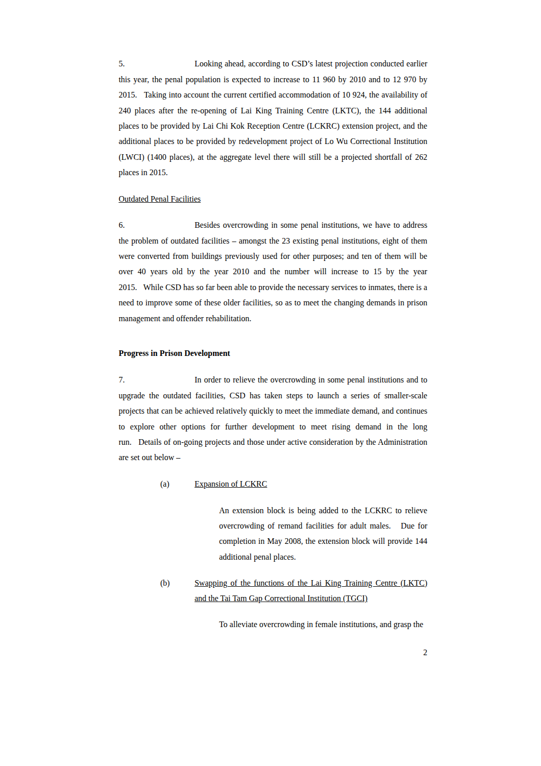5. Looking ahead, according to CSD’s latest projection conducted earlier this year, the penal population is expected to increase to 11 960 by 2010 and to 12 970 by 2015. Taking into account the current certified accommodation of 10 924, the availability of 240 places after the re-opening of Lai King Training Centre (LKTC), the 144 additional places to be provided by Lai Chi Kok Reception Centre (LCKRC) extension project, and the additional places to be provided by redevelopment project of Lo Wu Correctional Institution (LWCI) (1400 places), at the aggregate level there will still be a projected shortfall of 262 places in 2015.
Outdated Penal Facilities
6. Besides overcrowding in some penal institutions, we have to address the problem of outdated facilities – amongst the 23 existing penal institutions, eight of them were converted from buildings previously used for other purposes; and ten of them will be over 40 years old by the year 2010 and the number will increase to 15 by the year 2015. While CSD has so far been able to provide the necessary services to inmates, there is a need to improve some of these older facilities, so as to meet the changing demands in prison management and offender rehabilitation.
Progress in Prison Development
7. In order to relieve the overcrowding in some penal institutions and to upgrade the outdated facilities, CSD has taken steps to launch a series of smaller-scale projects that can be achieved relatively quickly to meet the immediate demand, and continues to explore other options for further development to meet rising demand in the long run. Details of on-going projects and those under active consideration by the Administration are set out below –
(a) Expansion of LCKRC An extension block is being added to the LCKRC to relieve overcrowding of remand facilities for adult males. Due for completion in May 2008, the extension block will provide 144 additional penal places.
(b) Swapping of the functions of the Lai King Training Centre (LKTC) and the Tai Tam Gap Correctional Institution (TGCI) To alleviate overcrowding in female institutions, and grasp the
2